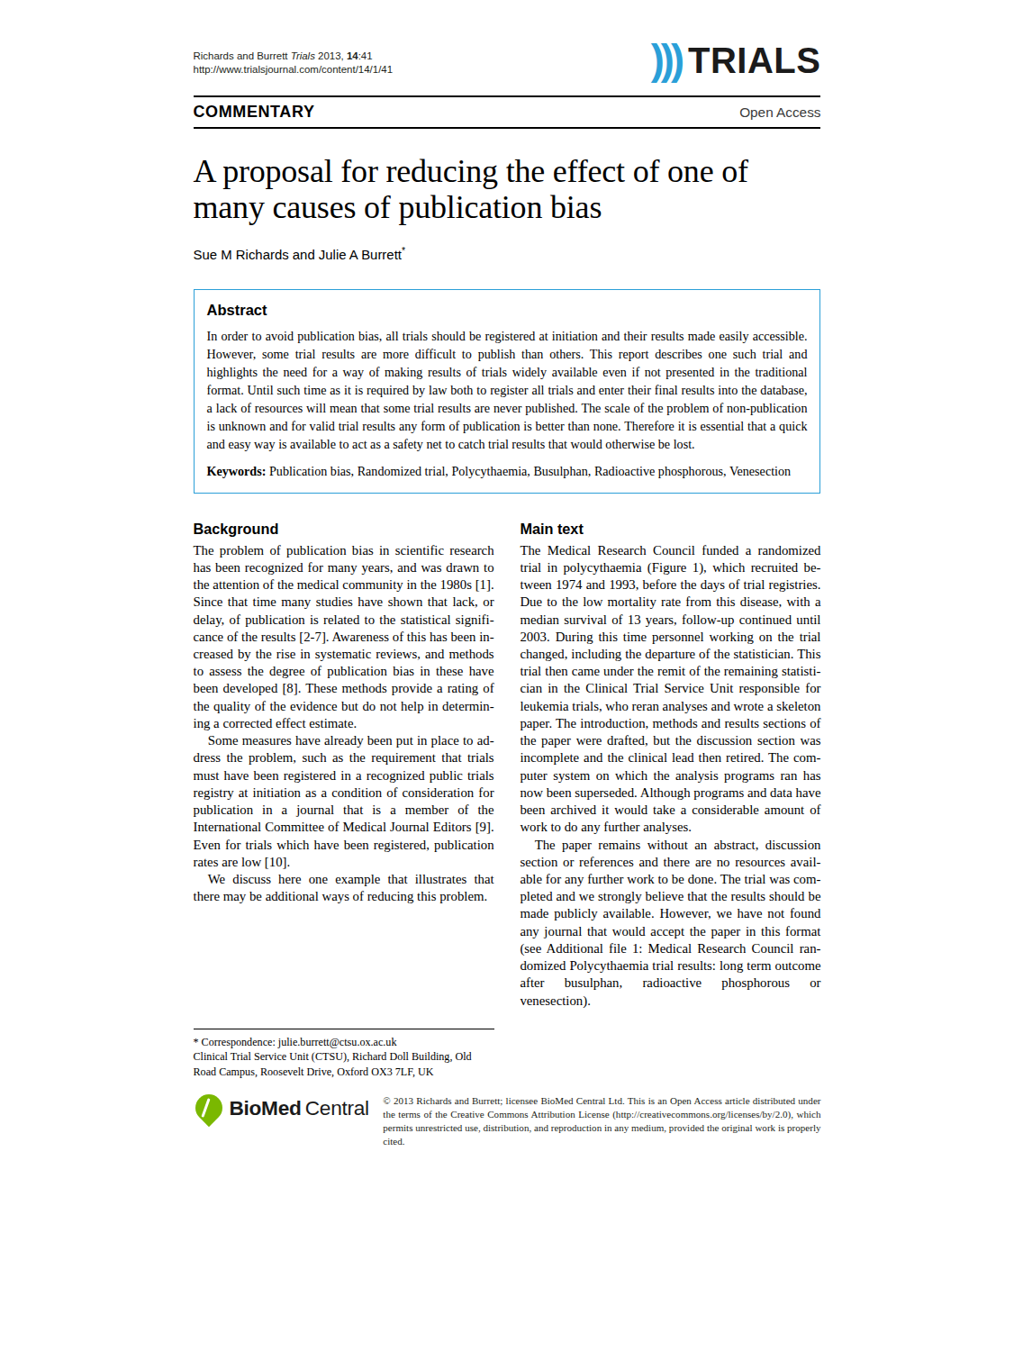Richards and Burrett Trials 2013, 14:41
http://www.trialsjournal.com/content/14/1/41
))) TRIALS
Commentary
Open Access
A proposal for reducing the effect of one of many causes of publication bias
Sue M Richards and Julie A Burrett*
Abstract
In order to avoid publication bias, all trials should be registered at initiation and their results made easily accessible. However, some trial results are more difficult to publish than others. This report describes one such trial and highlights the need for a way of making results of trials widely available even if not presented in the traditional format. Until such time as it is required by law both to register all trials and enter their final results into the database, a lack of resources will mean that some trial results are never published. The scale of the problem of non-publication is unknown and for valid trial results any form of publication is better than none. Therefore it is essential that a quick and easy way is available to act as a safety net to catch trial results that would otherwise be lost.
Keywords: Publication bias, Randomized trial, Polycythaemia, Busulphan, Radioactive phosphorous, Venesection
Background
The problem of publication bias in scientific research has been recognized for many years, and was drawn to the attention of the medical community in the 1980s [1]. Since that time many studies have shown that lack, or delay, of publication is related to the statistical significance of the results [2-7]. Awareness of this has been increased by the rise in systematic reviews, and methods to assess the degree of publication bias in these have been developed [8]. These methods provide a rating of the quality of the evidence but do not help in determining a corrected effect estimate.
Some measures have already been put in place to address the problem, such as the requirement that trials must have been registered in a recognized public trials registry at initiation as a condition of consideration for publication in a journal that is a member of the International Committee of Medical Journal Editors [9]. Even for trials which have been registered, publication rates are low [10].
We discuss here one example that illustrates that there may be additional ways of reducing this problem.
Main text
The Medical Research Council funded a randomized trial in polycythaemia (Figure 1), which recruited between 1974 and 1993, before the days of trial registries. Due to the low mortality rate from this disease, with a median survival of 13 years, follow-up continued until 2003. During this time personnel working on the trial changed, including the departure of the statistician. This trial then came under the remit of the remaining statistician in the Clinical Trial Service Unit responsible for leukemia trials, who reran analyses and wrote a skeleton paper. The introduction, methods and results sections of the paper were drafted, but the discussion section was incomplete and the clinical lead then retired. The computer system on which the analysis programs ran has now been superseded. Although programs and data have been archived it would take a considerable amount of work to do any further analyses.
The paper remains without an abstract, discussion section or references and there are no resources available for any further work to be done. The trial was completed and we strongly believe that the results should be made publicly available. However, we have not found any journal that would accept the paper in this format (see Additional file 1: Medical Research Council randomized Polycythaemia trial results: long term outcome after busulphan, radioactive phosphorous or venesection).
* Correspondence: julie.burrett@ctsu.ox.ac.uk
Clinical Trial Service Unit (CTSU), Richard Doll Building, Old Road Campus, Roosevelt Drive, Oxford OX3 7LF, UK
BioMed Central
© 2013 Richards and Burrett; licensee BioMed Central Ltd. This is an Open Access article distributed under the terms of the Creative Commons Attribution License (http://creativecommons.org/licenses/by/2.0), which permits unrestricted use, distribution, and reproduction in any medium, provided the original work is properly cited.